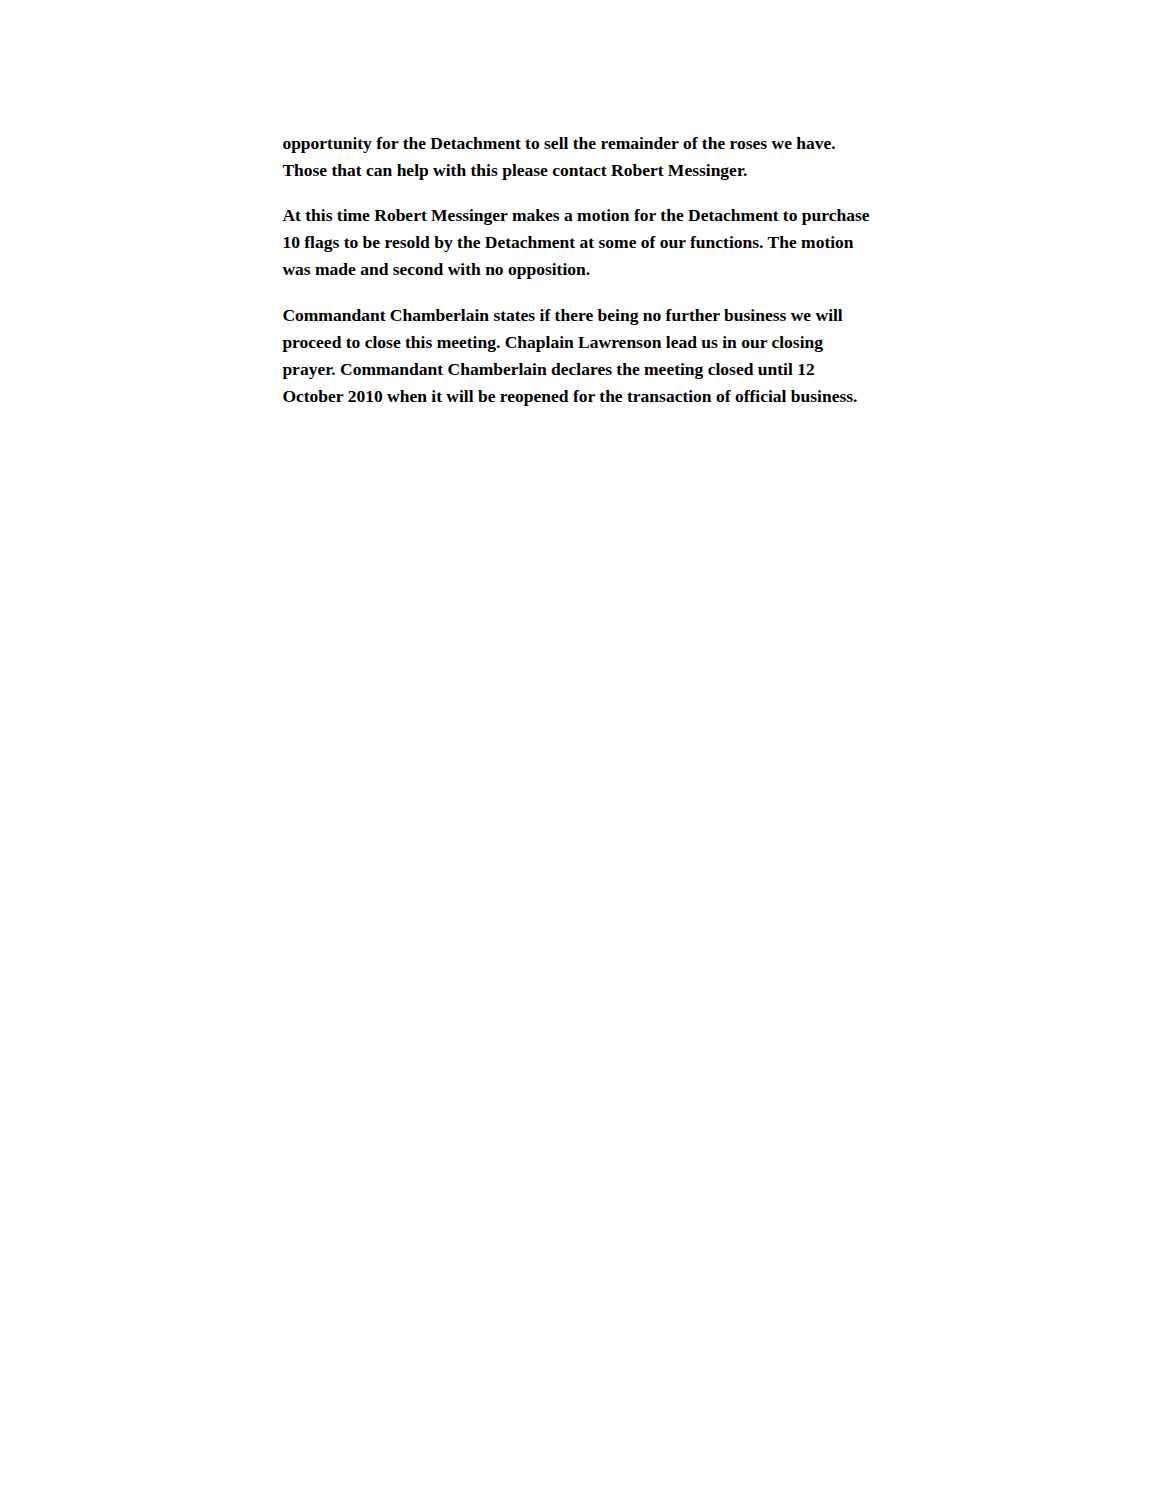opportunity for the Detachment to sell the remainder of the roses we have. Those that can help with this please contact Robert Messinger.
At this time Robert Messinger makes a motion for the Detachment to purchase 10 flags to be resold by the Detachment at some of our functions. The motion was made and second with no opposition.
Commandant Chamberlain states if there being no further business we will proceed to close this meeting. Chaplain Lawrenson lead us in our closing prayer. Commandant Chamberlain declares the meeting closed until 12 October 2010 when it will be reopened for the transaction of official business.